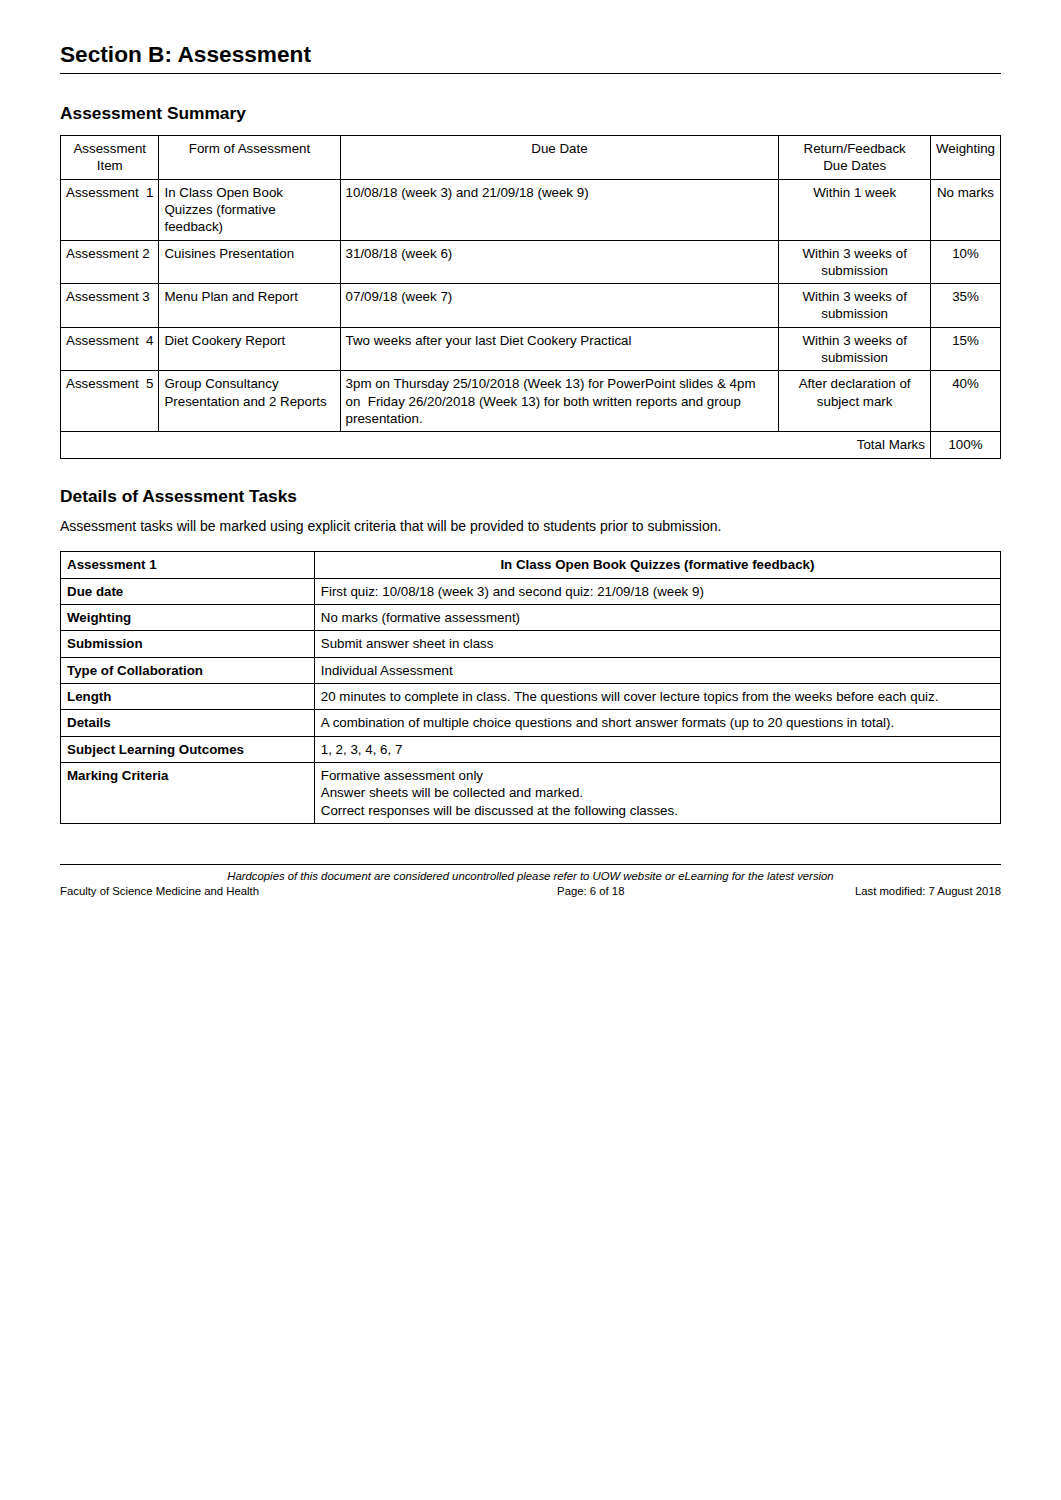Section B: Assessment
Assessment Summary
| Assessment Item | Form of Assessment | Due Date | Return/Feedback Due Dates | Weighting |
| --- | --- | --- | --- | --- |
| Assessment 1 | In Class Open Book Quizzes (formative feedback) | 10/08/18 (week 3) and 21/09/18 (week 9) | Within 1 week | No marks |
| Assessment 2 | Cuisines Presentation | 31/08/18 (week 6) | Within 3 weeks of submission | 10% |
| Assessment 3 | Menu Plan and Report | 07/09/18 (week 7) | Within 3 weeks of submission | 35% |
| Assessment 4 | Diet Cookery Report | Two weeks after your last Diet Cookery Practical | Within 3 weeks of submission | 15% |
| Assessment 5 | Group Consultancy Presentation and 2 Reports | 3pm on Thursday 25/10/2018 (Week 13) for PowerPoint slides & 4pm on Friday 26/20/2018 (Week 13) for both written reports and group presentation. | After declaration of subject mark | 40% |
| Total Marks | 100% |
Details of Assessment Tasks
Assessment tasks will be marked using explicit criteria that will be provided to students prior to submission.
| Assessment 1 | In Class Open Book Quizzes (formative feedback) |
| Due date | First quiz: 10/08/18 (week 3) and second quiz: 21/09/18 (week 9) |
| Weighting | No marks (formative assessment) |
| Submission | Submit answer sheet in class |
| Type of Collaboration | Individual Assessment |
| Length | 20 minutes to complete in class. The questions will cover lecture topics from the weeks before each quiz. |
| Details | A combination of multiple choice questions and short answer formats (up to 20 questions in total). |
| Subject Learning Outcomes | 1, 2, 3, 4, 6, 7 |
| Marking Criteria | Formative assessment only Answer sheets will be collected and marked. Correct responses will be discussed at the following classes. |
Hardcopies of this document are considered uncontrolled please refer to UOW website or eLearning for the latest version
| Faculty of Science Medicine and Health | Page: 6 of 18 | Last modified: 7 August 2018 |